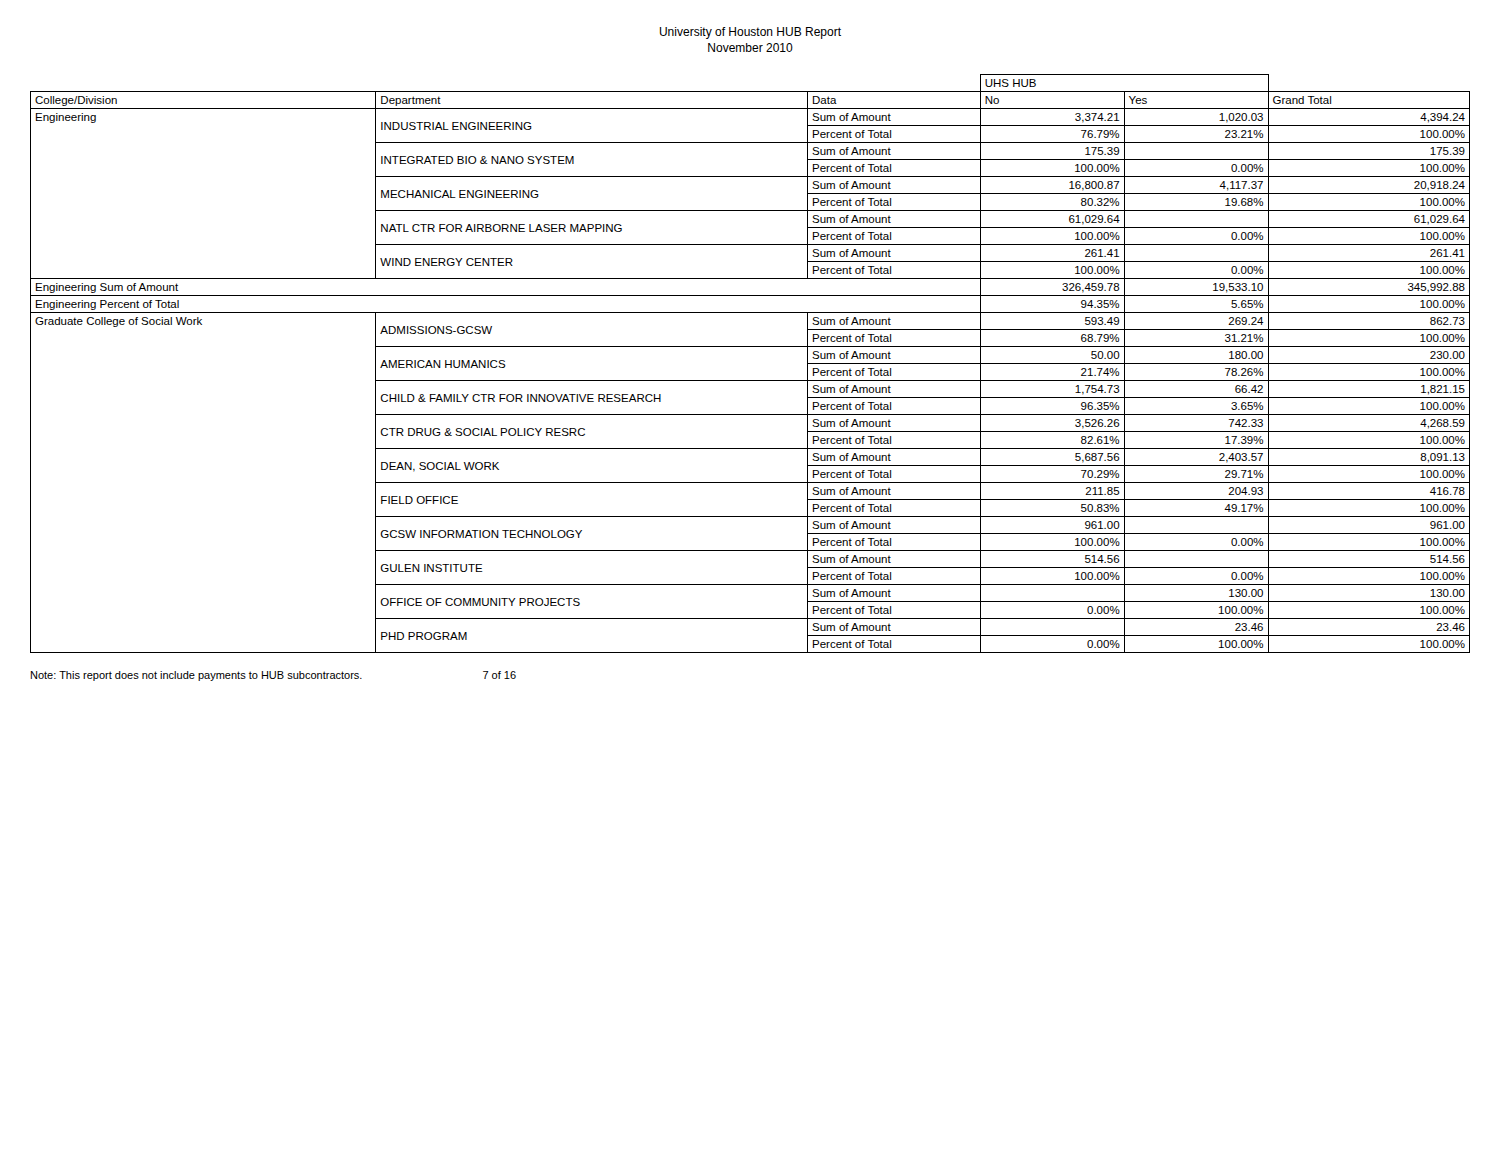University of Houston HUB Report
November 2010
| | | | UHS HUB | |
| College/Division | Department | Data | No | Yes | Grand Total |
| Engineering | INDUSTRIAL ENGINEERING | Sum of Amount | 3,374.21 | 1,020.03 | 4,394.24 |
| Percent of Total | 76.79% | 23.21% | 100.00% |
| INTEGRATED BIO & NANO SYSTEM | Sum of Amount | 175.39 | | 175.39 |
| Percent of Total | 100.00% | 0.00% | 100.00% |
| MECHANICAL ENGINEERING | Sum of Amount | 16,800.87 | 4,117.37 | 20,918.24 |
| Percent of Total | 80.32% | 19.68% | 100.00% |
| NATL CTR FOR AIRBORNE LASER MAPPING | Sum of Amount | 61,029.64 | | 61,029.64 |
| Percent of Total | 100.00% | 0.00% | 100.00% |
| WIND ENERGY CENTER | Sum of Amount | 261.41 | | 261.41 |
| Percent of Total | 100.00% | 0.00% | 100.00% |
| Engineering Sum of Amount | 326,459.78 | 19,533.10 | 345,992.88 |
| Engineering Percent of Total | 94.35% | 5.65% | 100.00% |
| Graduate College of Social Work | ADMISSIONS-GCSW | Sum of Amount | 593.49 | 269.24 | 862.73 |
| Percent of Total | 68.79% | 31.21% | 100.00% |
| AMERICAN HUMANICS | Sum of Amount | 50.00 | 180.00 | 230.00 |
| Percent of Total | 21.74% | 78.26% | 100.00% |
| CHILD & FAMILY CTR FOR INNOVATIVE RESEARCH | Sum of Amount | 1,754.73 | 66.42 | 1,821.15 |
| Percent of Total | 96.35% | 3.65% | 100.00% |
| CTR DRUG & SOCIAL POLICY RESRC | Sum of Amount | 3,526.26 | 742.33 | 4,268.59 |
| Percent of Total | 82.61% | 17.39% | 100.00% |
| DEAN, SOCIAL WORK | Sum of Amount | 5,687.56 | 2,403.57 | 8,091.13 |
| Percent of Total | 70.29% | 29.71% | 100.00% |
| FIELD OFFICE | Sum of Amount | 211.85 | 204.93 | 416.78 |
| Percent of Total | 50.83% | 49.17% | 100.00% |
| GCSW INFORMATION TECHNOLOGY | Sum of Amount | 961.00 | | 961.00 |
| Percent of Total | 100.00% | 0.00% | 100.00% |
| GULEN INSTITUTE | Sum of Amount | 514.56 | | 514.56 |
| Percent of Total | 100.00% | 0.00% | 100.00% |
| OFFICE OF COMMUNITY PROJECTS | Sum of Amount | | 130.00 | 130.00 |
| Percent of Total | 0.00% | 100.00% | 100.00% |
| PHD PROGRAM | Sum of Amount | | 23.46 | 23.46 |
| Percent of Total | 0.00% | 100.00% | 100.00% |
Note: This report does not include payments to HUB subcontractors.
7 of 16